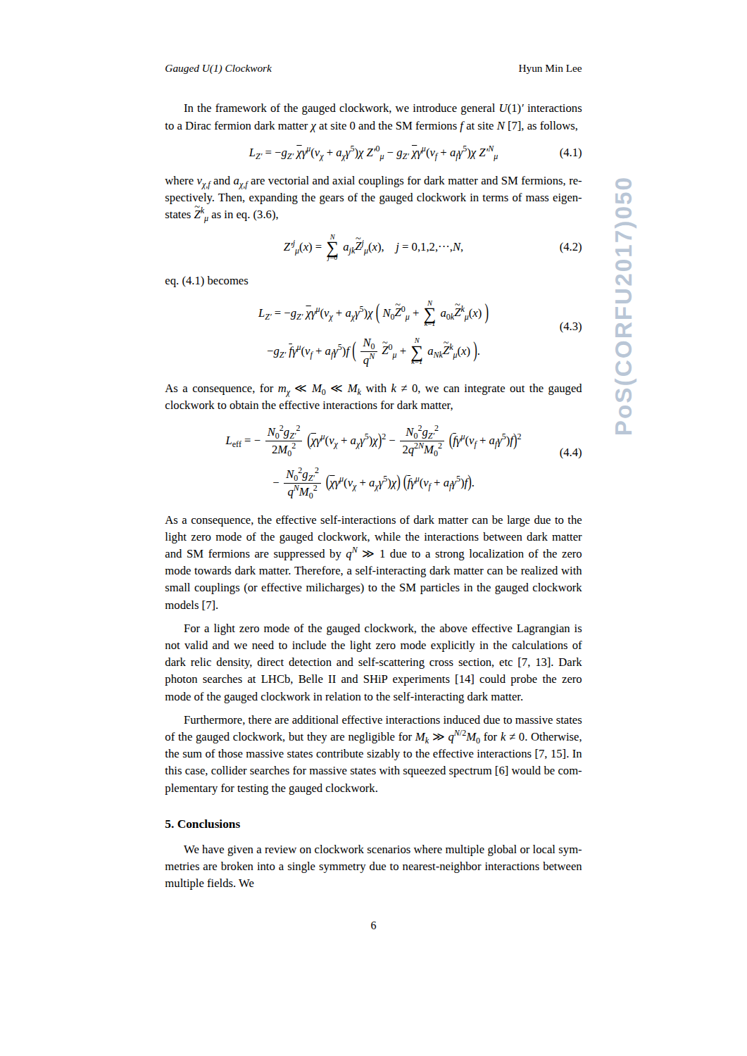PoS(CORFU2017)050
Gauged U(1) Clockwork Hyun Min Lee
In the framework of the gauged clockwork, we introduce general U(1)′ interactions to a Dirac fermion dark matter χ at site 0 and the SM fermions f at site N [7], as follows,
LZ′ = −gZ′ χγμ(vχ + aχγ5)χ Z′0μ − gZ′ χγμ(vf + afγ5)χ Z′Nμ (4.1)
where vχ,f and aχ,f are vectorial and axial couplings for dark matter and SM fermions, respectively. Then, expanding the gears of the gauged clockwork in terms of mass eigenstates ~Zkμ as in eq. (3.6),
Z′jμ(x) = N∑j=0 ajk~Zjμ(x), j = 0,1,2,···,N, (4.2)
eq. (4.1) becomes
LZ′ = −gZ′ χγμ(vχ + aχγ5)χ ( N0~Z0μ + N∑k=1 a0k~Zkμ(x) ) −gZ′ fγμ(vf + afγ5)f ( N0 qN ~Z0μ + N∑k=1 aNk~Zkμ(x) ). (4.3)
As a consequence, for mχ ≪ M0 ≪ Mk with k ≠ 0, we can integrate out the gauged clockwork to obtain the effective interactions for dark matter,
Leff = − N02gZ′22M02 (χγμ(vχ + aχγ5)χ)2 − N02gZ′22q2NM02 (fγμ(vf + afγ5)f)2 − N02gZ′2 qNM02 (χγμ(vχ + aχγ5)χ) (fγμ(vf + afγ5)f). (4.4)
As a consequence, the effective self-interactions of dark matter can be large due to the light zero mode of the gauged clockwork, while the interactions between dark matter and SM fermions are suppressed by qN ≫ 1 due to a strong localization of the zero mode towards dark matter. Therefore, a self-interacting dark matter can be realized with small couplings (or effective milicharges) to the SM particles in the gauged clockwork models [7].
For a light zero mode of the gauged clockwork, the above effective Lagrangian is not valid and we need to include the light zero mode explicitly in the calculations of dark relic density, direct detection and self-scattering cross section, etc [7, 13]. Dark photon searches at LHCb, Belle II and SHiP experiments [14] could probe the zero mode of the gauged clockwork in relation to the self-interacting dark matter.
Furthermore, there are additional effective interactions induced due to massive states of the gauged clockwork, but they are negligible for Mk ≫ qN/2M0 for k ≠ 0. Otherwise, the sum of those massive states contribute sizably to the effective interactions [7, 15]. In this case, collider searches for massive states with squeezed spectrum [6] would be complementary for testing the gauged clockwork.
5. Conclusions
We have given a review on clockwork scenarios where multiple global or local symmetries are broken into a single symmetry due to nearest-neighbor interactions between multiple fields. We
6